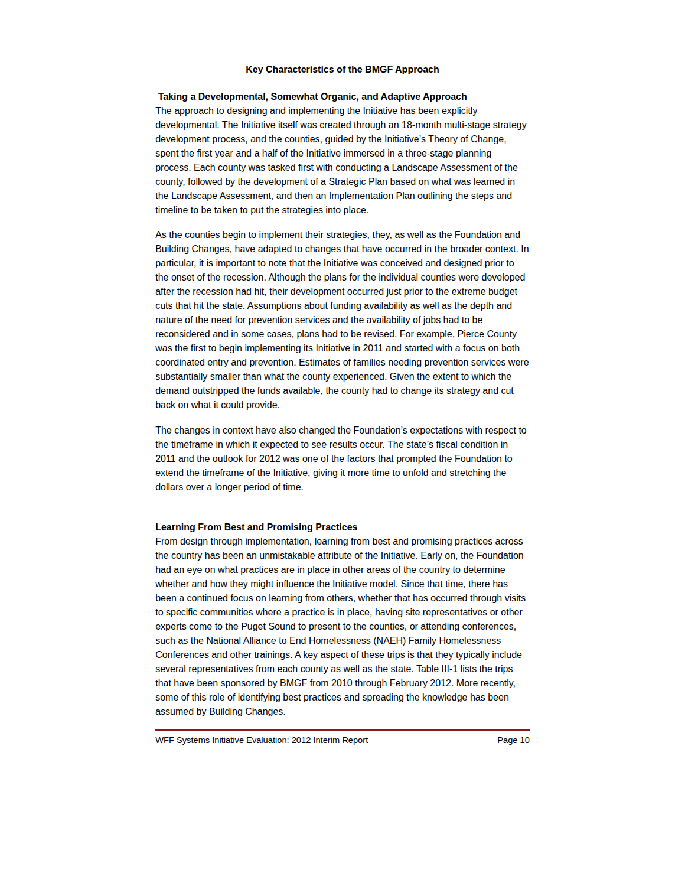Key Characteristics of the BMGF Approach
Taking a Developmental, Somewhat Organic, and Adaptive Approach
The approach to designing and implementing the Initiative has been explicitly developmental. The Initiative itself was created through an 18-month multi-stage strategy development process, and the counties, guided by the Initiative’s Theory of Change, spent the first year and a half of the Initiative immersed in a three-stage planning process. Each county was tasked first with conducting a Landscape Assessment of the county, followed by the development of a Strategic Plan based on what was learned in the Landscape Assessment, and then an Implementation Plan outlining the steps and timeline to be taken to put the strategies into place.
As the counties begin to implement their strategies, they, as well as the Foundation and Building Changes, have adapted to changes that have occurred in the broader context. In particular, it is important to note that the Initiative was conceived and designed prior to the onset of the recession. Although the plans for the individual counties were developed after the recession had hit, their development occurred just prior to the extreme budget cuts that hit the state. Assumptions about funding availability as well as the depth and nature of the need for prevention services and the availability of jobs had to be reconsidered and in some cases, plans had to be revised. For example, Pierce County was the first to begin implementing its Initiative in 2011 and started with a focus on both coordinated entry and prevention. Estimates of families needing prevention services were substantially smaller than what the county experienced. Given the extent to which the demand outstripped the funds available, the county had to change its strategy and cut back on what it could provide.
The changes in context have also changed the Foundation’s expectations with respect to the timeframe in which it expected to see results occur. The state’s fiscal condition in 2011 and the outlook for 2012 was one of the factors that prompted the Foundation to extend the timeframe of the Initiative, giving it more time to unfold and stretching the dollars over a longer period of time.
Learning From Best and Promising Practices
From design through implementation, learning from best and promising practices across the country has been an unmistakable attribute of the Initiative. Early on, the Foundation had an eye on what practices are in place in other areas of the country to determine whether and how they might influence the Initiative model. Since that time, there has been a continued focus on learning from others, whether that has occurred through visits to specific communities where a practice is in place, having site representatives or other experts come to the Puget Sound to present to the counties, or attending conferences, such as the National Alliance to End Homelessness (NAEH) Family Homelessness Conferences and other trainings. A key aspect of these trips is that they typically include several representatives from each county as well as the state. Table III-1 lists the trips that have been sponsored by BMGF from 2010 through February 2012. More recently, some of this role of identifying best practices and spreading the knowledge has been assumed by Building Changes.
WFF Systems Initiative Evaluation: 2012 Interim Report
Page 10